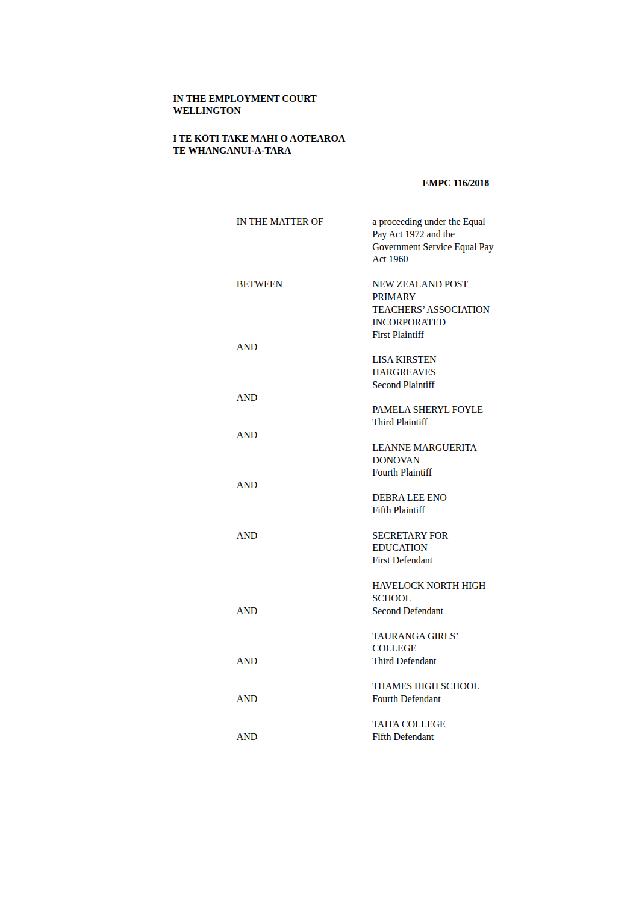IN THE EMPLOYMENT COURT
WELLINGTON
I TE KŌTI TAKE MAHI O AOTEAROA
TE WHANGANUI-A-TARA
EMPC 116/2018
| IN THE MATTER OF | a proceeding under the Equal Pay Act 1972 and the Government Service Equal Pay Act 1960 |
| BETWEEN | NEW ZEALAND POST PRIMARY TEACHERS’ ASSOCIATION INCORPORATED First Plaintiff |
| AND | |
| | LISA KIRSTEN HARGREAVES Second Plaintiff |
| AND | |
| | PAMELA SHERYL FOYLE Third Plaintiff |
| AND | |
| | LEANNE MARGUERITA DONOVAN Fourth Plaintiff |
| AND | |
| | DEBRA LEE ENO Fifth Plaintiff |
| AND | SECRETARY FOR EDUCATION First Defendant |
| | HAVELOCK NORTH HIGH SCHOOL |
| AND | Second Defendant |
| | TAURANGA GIRLS’ COLLEGE |
| AND | Third Defendant |
| | THAMES HIGH SCHOOL |
| AND | Fourth Defendant |
| | TAITA COLLEGE |
| AND | Fifth Defendant |